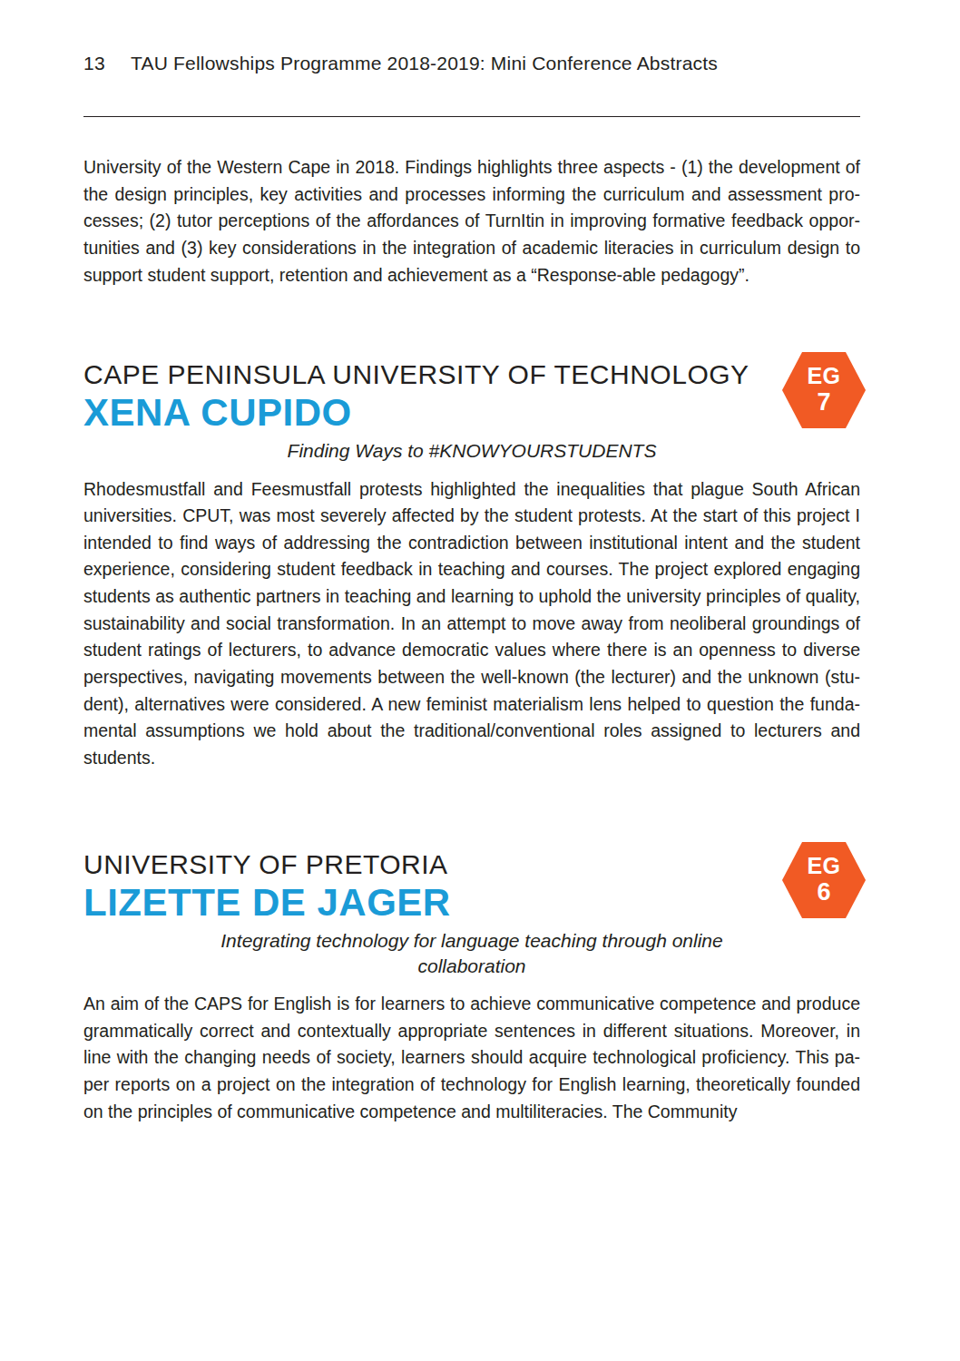13 TAU Fellowships Programme 2018-2019: Mini Conference Abstracts
University of the Western Cape in 2018. Findings highlights three aspects - (1) the development of the design principles, key activities and processes informing the curriculum and assessment processes; (2) tutor perceptions of the affordances of TurnItin in improving formative feedback opportunities and (3) key considerations in the integration of academic literacies in curriculum design to support student support, retention and achievement as a “Response-able pedagogy”.
EG
7
Cape Peninsula University of Technology
Xena Cupido
Finding Ways to #KNOWYOURSTUDENTS
Rhodesmustfall and Feesmustfall protests highlighted the inequalities that plague South African universities. CPUT, was most severely affected by the student protests. At the start of this project I intended to find ways of addressing the contradiction between institutional intent and the student experience, considering student feedback in teaching and courses. The project explored engaging students as authentic partners in teaching and learning to uphold the university principles of quality, sustainability and social transformation. In an attempt to move away from neoliberal groundings of student ratings of lecturers, to advance democratic values where there is an openness to diverse perspectives, navigating movements between the well-known (the lecturer) and the unknown (student), alternatives were considered. A new feminist materialism lens helped to question the fundamental assumptions we hold about the traditional/conventional roles assigned to lecturers and students.
EG
6
University of Pretoria
Lizette de Jager
Integrating technology for language teaching through online
collaboration
An aim of the CAPS for English is for learners to achieve communicative competence and produce grammatically correct and contextually appropriate sentences in different situations. Moreover, in line with the changing needs of society, learners should acquire technological proficiency. This paper reports on a project on the integration of technology for English learning, theoretically founded on the principles of communicative competence and multiliteracies. The Community